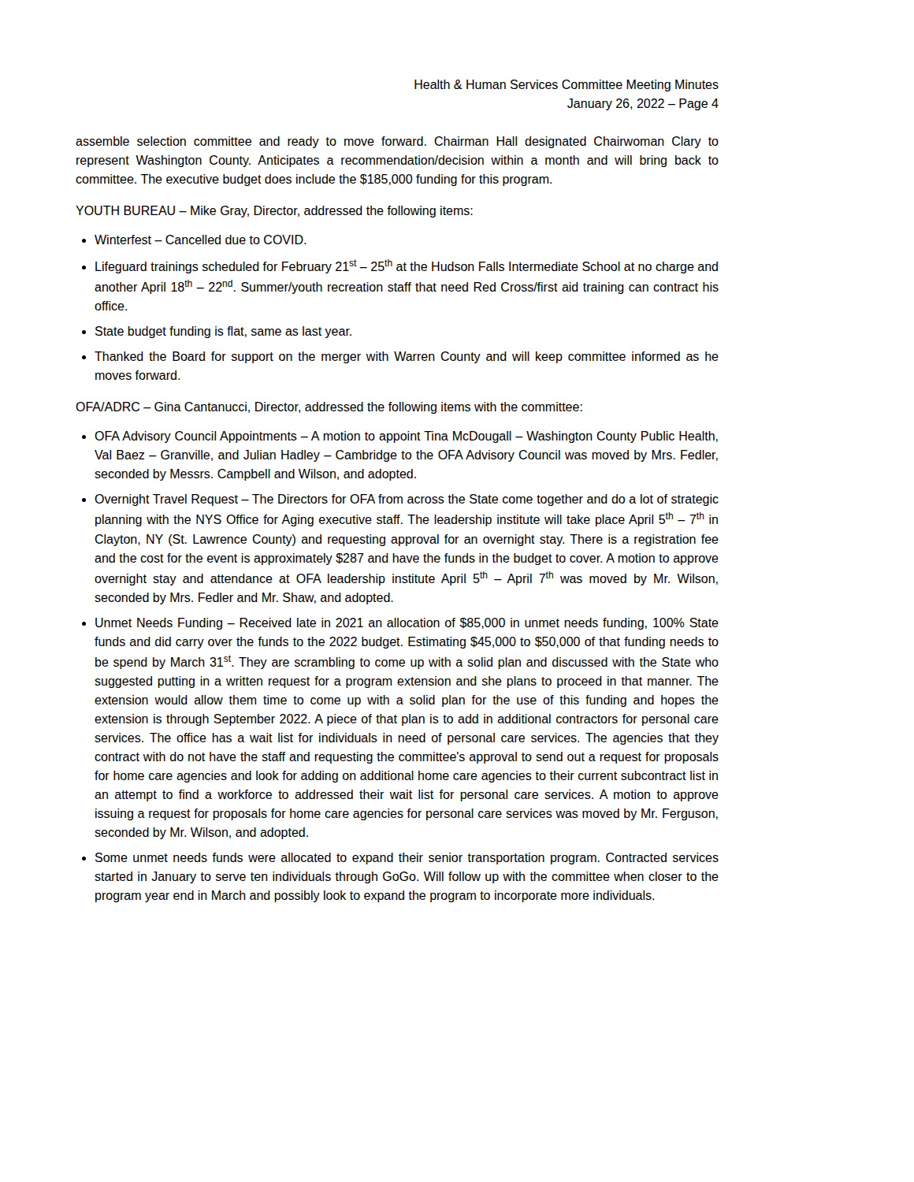Health & Human Services Committee Meeting Minutes
January 26, 2022 – Page 4
assemble selection committee and ready to move forward. Chairman Hall designated Chairwoman Clary to represent Washington County. Anticipates a recommendation/decision within a month and will bring back to committee. The executive budget does include the $185,000 funding for this program.
YOUTH BUREAU – Mike Gray, Director, addressed the following items:
Winterfest – Cancelled due to COVID.
Lifeguard trainings scheduled for February 21st – 25th at the Hudson Falls Intermediate School at no charge and another April 18th – 22nd. Summer/youth recreation staff that need Red Cross/first aid training can contract his office.
State budget funding is flat, same as last year.
Thanked the Board for support on the merger with Warren County and will keep committee informed as he moves forward.
OFA/ADRC – Gina Cantanucci, Director, addressed the following items with the committee:
OFA Advisory Council Appointments – A motion to appoint Tina McDougall – Washington County Public Health, Val Baez – Granville, and Julian Hadley – Cambridge to the OFA Advisory Council was moved by Mrs. Fedler, seconded by Messrs. Campbell and Wilson, and adopted.
Overnight Travel Request – The Directors for OFA from across the State come together and do a lot of strategic planning with the NYS Office for Aging executive staff. The leadership institute will take place April 5th – 7th in Clayton, NY (St. Lawrence County) and requesting approval for an overnight stay. There is a registration fee and the cost for the event is approximately $287 and have the funds in the budget to cover. A motion to approve overnight stay and attendance at OFA leadership institute April 5th – April 7th was moved by Mr. Wilson, seconded by Mrs. Fedler and Mr. Shaw, and adopted.
Unmet Needs Funding – Received late in 2021 an allocation of $85,000 in unmet needs funding, 100% State funds and did carry over the funds to the 2022 budget. Estimating $45,000 to $50,000 of that funding needs to be spend by March 31st. They are scrambling to come up with a solid plan and discussed with the State who suggested putting in a written request for a program extension and she plans to proceed in that manner. The extension would allow them time to come up with a solid plan for the use of this funding and hopes the extension is through September 2022. A piece of that plan is to add in additional contractors for personal care services. The office has a wait list for individuals in need of personal care services. The agencies that they contract with do not have the staff and requesting the committee's approval to send out a request for proposals for home care agencies and look for adding on additional home care agencies to their current subcontract list in an attempt to find a workforce to addressed their wait list for personal care services. A motion to approve issuing a request for proposals for home care agencies for personal care services was moved by Mr. Ferguson, seconded by Mr. Wilson, and adopted.
Some unmet needs funds were allocated to expand their senior transportation program. Contracted services started in January to serve ten individuals through GoGo. Will follow up with the committee when closer to the program year end in March and possibly look to expand the program to incorporate more individuals.